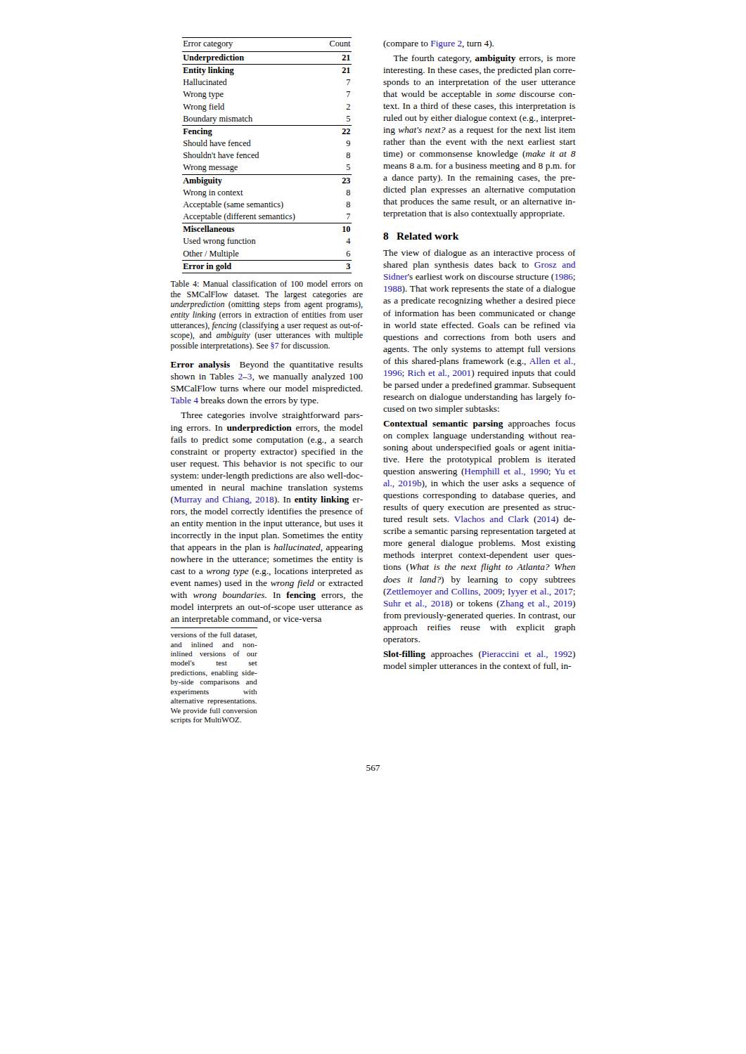| Error category | Count |
| Underprediction | 21 |
| Entity linking | 21 |
| Hallucinated | 7 |
| Wrong type | 7 |
| Wrong field | 2 |
| Boundary mismatch | 5 |
| Fencing | 22 |
| Should have fenced | 9 |
| Shouldn't have fenced | 8 |
| Wrong message | 5 |
| Ambiguity | 23 |
| Wrong in context | 8 |
| Acceptable (same semantics) | 8 |
| Acceptable (different semantics) | 7 |
| Miscellaneous | 10 |
| Used wrong function | 4 |
| Other / Multiple | 6 |
| Error in gold | 3 |
Table 4: Manual classification of 100 model errors on the SMCalFlow dataset. The largest categories are underprediction (omitting steps from agent programs), entity linking (errors in extraction of entities from user utterances), fencing (classifying a user request as out-of-scope), and ambiguity (user utterances with multiple possible interpretations). See §7 for discussion.
Error analysis Beyond the quantitative results shown in Tables 2–3, we manually analyzed 100 SMCalFlow turns where our model mispredicted. Table 4 breaks down the errors by type.
Three categories involve straightforward parsing errors. In underprediction errors, the model fails to predict some computation (e.g., a search constraint or property extractor) specified in the user request. This behavior is not specific to our system: under-length predictions are also well-documented in neural machine translation systems (Murray and Chiang, 2018). In entity linking errors, the model correctly identifies the presence of an entity mention in the input utterance, but uses it incorrectly in the input plan. Sometimes the entity that appears in the plan is hallucinated, appearing nowhere in the utterance; sometimes the entity is cast to a wrong type (e.g., locations interpreted as event names) used in the wrong field or extracted with wrong boundaries. In fencing errors, the model interprets an out-of-scope user utterance as an interpretable command, or vice-versa
versions of the full dataset, and inlined and non-inlined versions of our model's test set predictions, enabling side-by-side comparisons and experiments with alternative representations. We provide full conversion scripts for MultiWOZ.
(compare to Figure 2, turn 4).
The fourth category, ambiguity errors, is more interesting. In these cases, the predicted plan corresponds to an interpretation of the user utterance that would be acceptable in some discourse context. In a third of these cases, this interpretation is ruled out by either dialogue context (e.g., interpreting what's next? as a request for the next list item rather than the event with the next earliest start time) or commonsense knowledge (make it at 8 means 8 a.m. for a business meeting and 8 p.m. for a dance party). In the remaining cases, the predicted plan expresses an alternative computation that produces the same result, or an alternative interpretation that is also contextually appropriate.
8 Related work
The view of dialogue as an interactive process of shared plan synthesis dates back to Grosz and Sidner's earliest work on discourse structure (1986; 1988). That work represents the state of a dialogue as a predicate recognizing whether a desired piece of information has been communicated or change in world state effected. Goals can be refined via questions and corrections from both users and agents. The only systems to attempt full versions of this shared-plans framework (e.g., Allen et al., 1996; Rich et al., 2001) required inputs that could be parsed under a predefined grammar. Subsequent research on dialogue understanding has largely focused on two simpler subtasks:
Contextual semantic parsing approaches focus on complex language understanding without reasoning about underspecified goals or agent initiative. Here the prototypical problem is iterated question answering (Hemphill et al., 1990; Yu et al., 2019b), in which the user asks a sequence of questions corresponding to database queries, and results of query execution are presented as structured result sets. Vlachos and Clark (2014) describe a semantic parsing representation targeted at more general dialogue problems. Most existing methods interpret context-dependent user questions (What is the next flight to Atlanta? When does it land?) by learning to copy subtrees (Zettlemoyer and Collins, 2009; Iyyer et al., 2017; Suhr et al., 2018) or tokens (Zhang et al., 2019) from previously-generated queries. In contrast, our approach reifies reuse with explicit graph operators.
Slot-filling approaches (Pieraccini et al., 1992) model simpler utterances in the context of full, in-
567